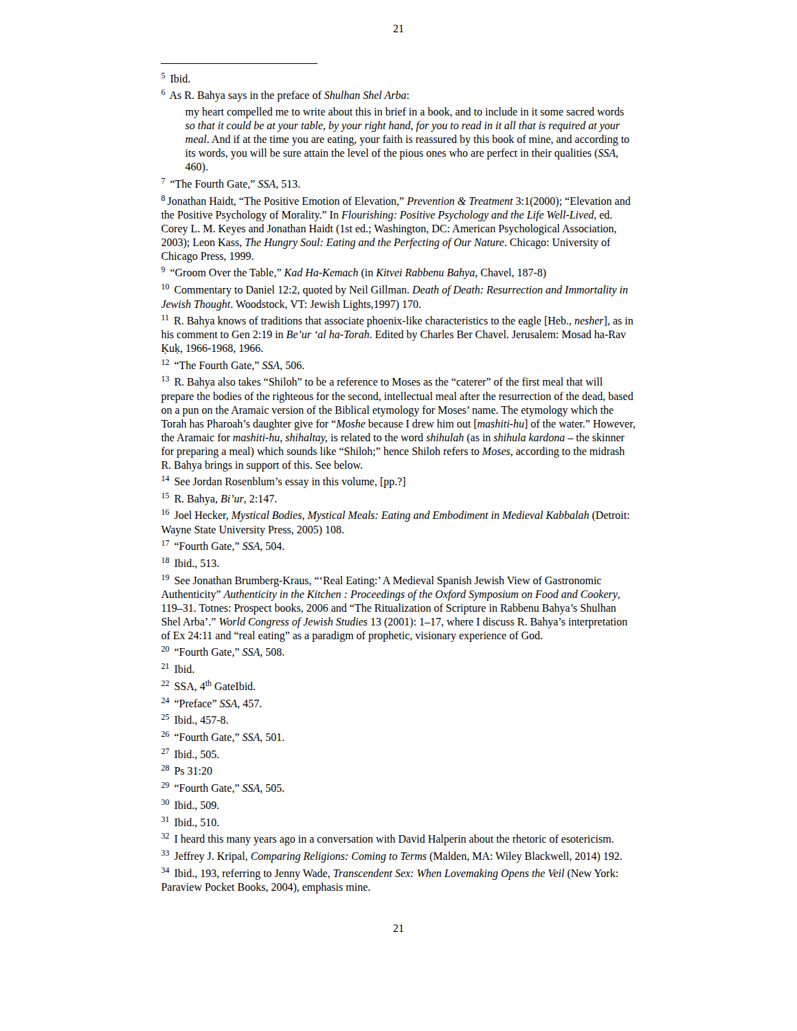21
5 Ibid.
6 As R. Bahya says in the preface of Shulhan Shel Arba:
my heart compelled me to write about this in brief in a book, and to include in it some sacred words so that it could be at your table, by your right hand, for you to read in it all that is required at your meal. And if at the time you are eating, your faith is reassured by this book of mine, and according to its words, you will be sure attain the level of the pious ones who are perfect in their qualities (SSA, 460).
7 “The Fourth Gate,” SSA, 513.
8 Jonathan Haidt, “The Positive Emotion of Elevation,” Prevention & Treatment 3:1(2000); “Elevation and the Positive Psychology of Morality.” In Flourishing: Positive Psychology and the Life Well-Lived, ed. Corey L. M. Keyes and Jonathan Haidt (1st ed.; Washington, DC: American Psychological Association, 2003); Leon Kass, The Hungry Soul: Eating and the Perfecting of Our Nature. Chicago: University of Chicago Press, 1999.
9 “Groom Over the Table,” Kad Ha-Kemach (in Kitvei Rabbenu Bahya, Chavel, 187-8)
10 Commentary to Daniel 12:2, quoted by Neil Gillman. Death of Death: Resurrection and Immortality in Jewish Thought. Woodstock, VT: Jewish Lights,1997) 170.
11 R. Bahya knows of traditions that associate phoenix-like characteristics to the eagle [Heb., nesher], as in his comment to Gen 2:19 in Be’ur ‘al ha-Torah. Edited by Charles Ber Chavel. Jerusalem: Mosad ha-Rav Ḳuḳ, 1966-1968, 1966.
12 “The Fourth Gate,” SSA, 506.
13 R. Bahya also takes “Shiloh” to be a reference to Moses as the “caterer” of the first meal that will prepare the bodies of the righteous for the second, intellectual meal after the resurrection of the dead, based on a pun on the Aramaic version of the Biblical etymology for Moses’ name. The etymology which the Torah has Pharoah’s daughter give for “Moshe because I drew him out [mashiti-hu] of the water.” However, the Aramaic for mashiti-hu, shihaltay, is related to the word shihulah (as in shihula kardona – the skinner for preparing a meal) which sounds like “Shiloh;” hence Shiloh refers to Moses, according to the midrash R. Bahya brings in support of this. See below.
14 See Jordan Rosenblum’s essay in this volume, [pp.?]
15 R. Bahya, Bi’ur, 2:147.
16 Joel Hecker, Mystical Bodies, Mystical Meals: Eating and Embodiment in Medieval Kabbalah (Detroit: Wayne State University Press, 2005) 108.
17 “Fourth Gate,” SSA, 504.
18 Ibid., 513.
19 See Jonathan Brumberg-Kraus, “‘Real Eating:’ A Medieval Spanish Jewish View of Gastronomic Authenticity” Authenticity in the Kitchen : Proceedings of the Oxford Symposium on Food and Cookery, 119–31. Totnes: Prospect books, 2006 and “The Ritualization of Scripture in Rabbenu Bahya’s Shulhan Shel Arba’.” World Congress of Jewish Studies 13 (2001): 1–17, where I discuss R. Bahya’s interpretation of Ex 24:11 and “real eating” as a paradigm of prophetic, visionary experience of God.
20 “Fourth Gate,” SSA, 508.
21 Ibid.
22 SSA, 4th GateIbid.
24 “Preface” SSA, 457.
25 Ibid., 457-8.
26 “Fourth Gate,” SSA, 501.
27 Ibid., 505.
28 Ps 31:20
29 “Fourth Gate,” SSA, 505.
30 Ibid., 509.
31 Ibid., 510.
32 I heard this many years ago in a conversation with David Halperin about the rhetoric of esotericism.
33 Jeffrey J. Kripal, Comparing Religions: Coming to Terms (Malden, MA: Wiley Blackwell, 2014) 192.
34 Ibid., 193, referring to Jenny Wade, Transcendent Sex: When Lovemaking Opens the Veil (New York: Paraview Pocket Books, 2004), emphasis mine.
21